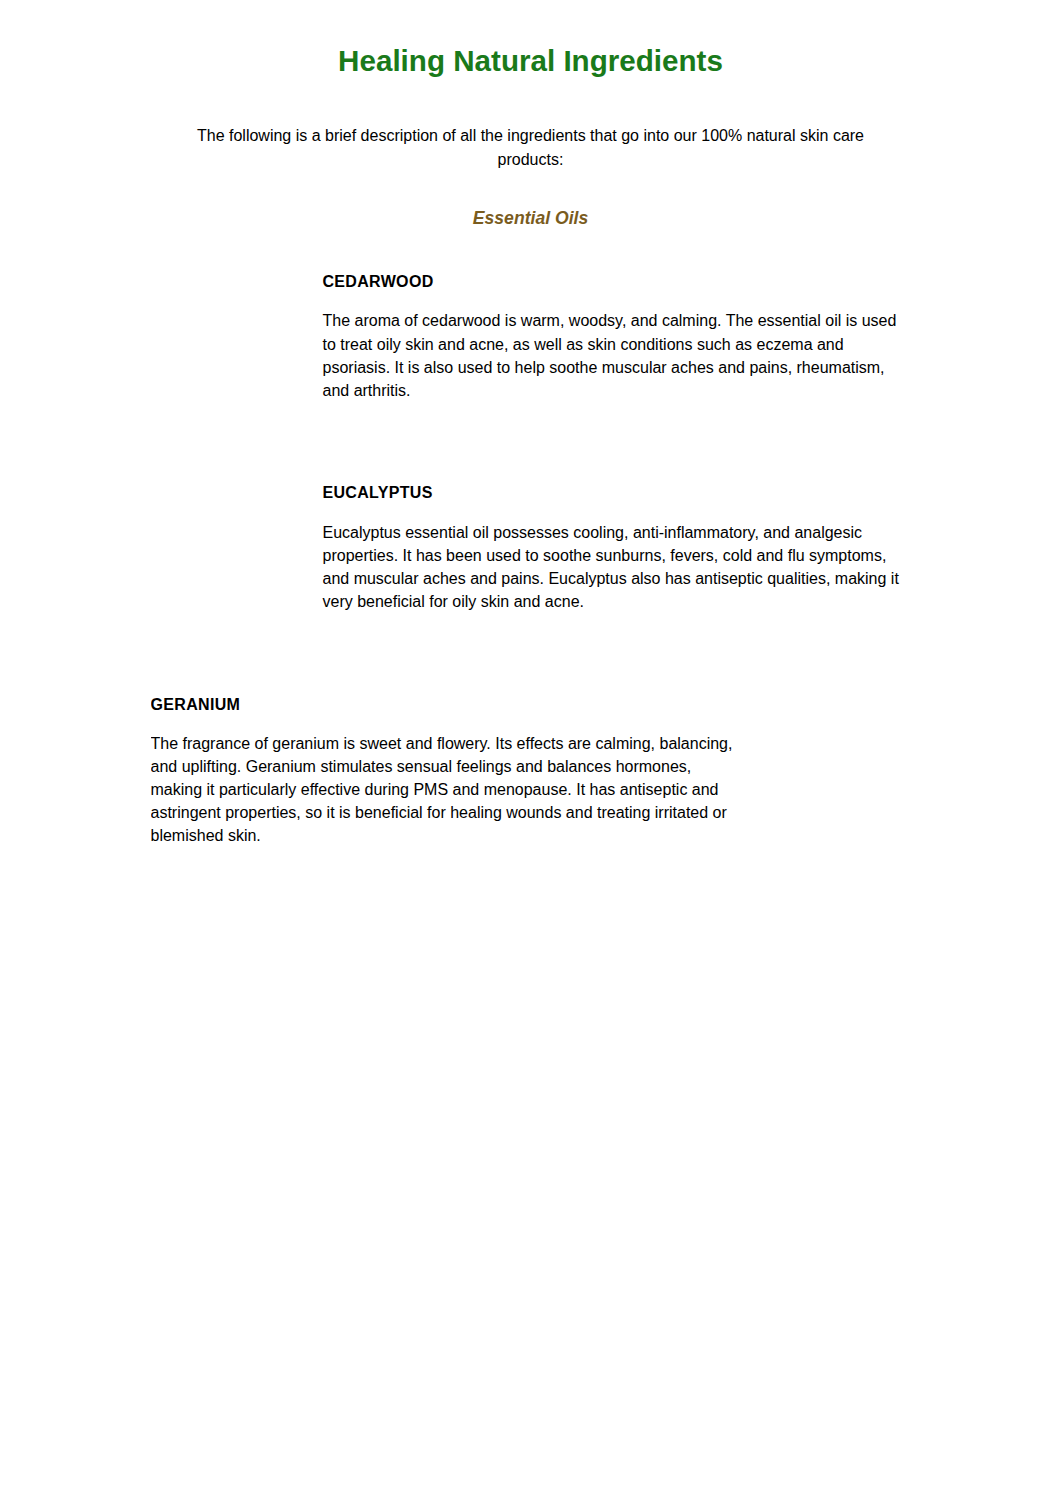Healing Natural Ingredients
The following is a brief description of all the ingredients that go into our 100% natural skin care products:
Essential Oils
CEDARWOOD
The aroma of cedarwood is warm, woodsy, and calming. The essential oil is used to treat oily skin and acne, as well as skin conditions such as eczema and psoriasis. It is also used to help soothe muscular aches and pains, rheumatism, and arthritis.
EUCALYPTUS
Eucalyptus essential oil possesses cooling, anti-inflammatory, and analgesic properties. It has been used to soothe sunburns, fevers, cold and flu symptoms, and muscular aches and pains. Eucalyptus also has antiseptic qualities, making it very beneficial for oily skin and acne.
GERANIUM
The fragrance of geranium is sweet and flowery. Its effects are calming, balancing, and uplifting. Geranium stimulates sensual feelings and balances hormones, making it particularly effective during PMS and menopause. It has antiseptic and astringent properties, so it is beneficial for healing wounds and treating irritated or blemished skin.